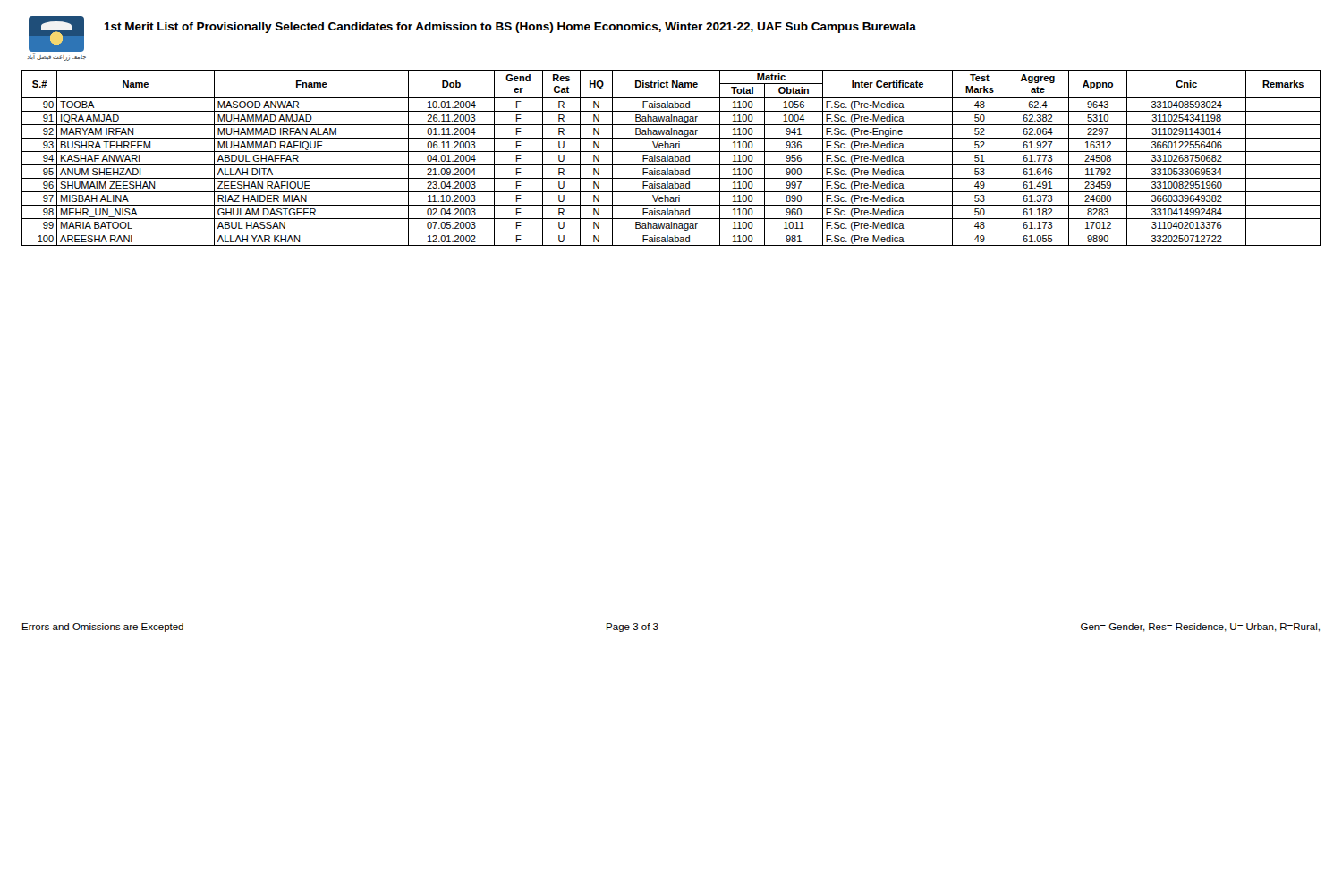جامعہ زراعت فیصل آباد
1st Merit List of Provisionally Selected Candidates for Admission to BS (Hons) Home Economics, Winter 2021-22, UAF Sub Campus Burewala
| S.# | Name | Fname | Dob | Gend er | Res Cat | HQ | District Name | Matric | Inter Certificate | Test Marks | Aggreg ate | Appno | Cnic | Remarks |
| --- | --- | --- | --- | --- | --- | --- | --- | --- | --- | --- | --- | --- | --- | --- |
| Total | Obtain |
| 90 | TOOBA | MASOOD ANWAR | 10.01.2004 | F | R | N | Faisalabad | 1100 | 1056 | F.Sc. (Pre-Medica | 48 | 62.4 | 9643 | 3310408593024 | |
| 91 | IQRA AMJAD | MUHAMMAD AMJAD | 26.11.2003 | F | R | N | Bahawalnagar | 1100 | 1004 | F.Sc. (Pre-Medica | 50 | 62.382 | 5310 | 3110254341198 | |
| 92 | MARYAM IRFAN | MUHAMMAD IRFAN ALAM | 01.11.2004 | F | R | N | Bahawalnagar | 1100 | 941 | F.Sc. (Pre-Engine | 52 | 62.064 | 2297 | 3110291143014 | |
| 93 | BUSHRA TEHREEM | MUHAMMAD RAFIQUE | 06.11.2003 | F | U | N | Vehari | 1100 | 936 | F.Sc. (Pre-Medica | 52 | 61.927 | 16312 | 3660122556406 | |
| 94 | KASHAF ANWARI | ABDUL GHAFFAR | 04.01.2004 | F | U | N | Faisalabad | 1100 | 956 | F.Sc. (Pre-Medica | 51 | 61.773 | 24508 | 3310268750682 | |
| 95 | ANUM SHEHZADI | ALLAH DITA | 21.09.2004 | F | R | N | Faisalabad | 1100 | 900 | F.Sc. (Pre-Medica | 53 | 61.646 | 11792 | 3310533069534 | |
| 96 | SHUMAIM ZEESHAN | ZEESHAN RAFIQUE | 23.04.2003 | F | U | N | Faisalabad | 1100 | 997 | F.Sc. (Pre-Medica | 49 | 61.491 | 23459 | 3310082951960 | |
| 97 | MISBAH ALINA | RIAZ HAIDER MIAN | 11.10.2003 | F | U | N | Vehari | 1100 | 890 | F.Sc. (Pre-Medica | 53 | 61.373 | 24680 | 3660339649382 | |
| 98 | MEHR_UN_NISA | GHULAM DASTGEER | 02.04.2003 | F | R | N | Faisalabad | 1100 | 960 | F.Sc. (Pre-Medica | 50 | 61.182 | 8283 | 3310414992484 | |
| 99 | MARIA BATOOL | ABUL HASSAN | 07.05.2003 | F | U | N | Bahawalnagar | 1100 | 1011 | F.Sc. (Pre-Medica | 48 | 61.173 | 17012 | 3110402013376 | |
| 100 | AREESHA RANI | ALLAH YAR KHAN | 12.01.2002 | F | U | N | Faisalabad | 1100 | 981 | F.Sc. (Pre-Medica | 49 | 61.055 | 9890 | 3320250712722 | |
Errors and Omissions are Excepted
Page 3 of 3
Gen= Gender, Res= Residence, U= Urban, R=Rural,